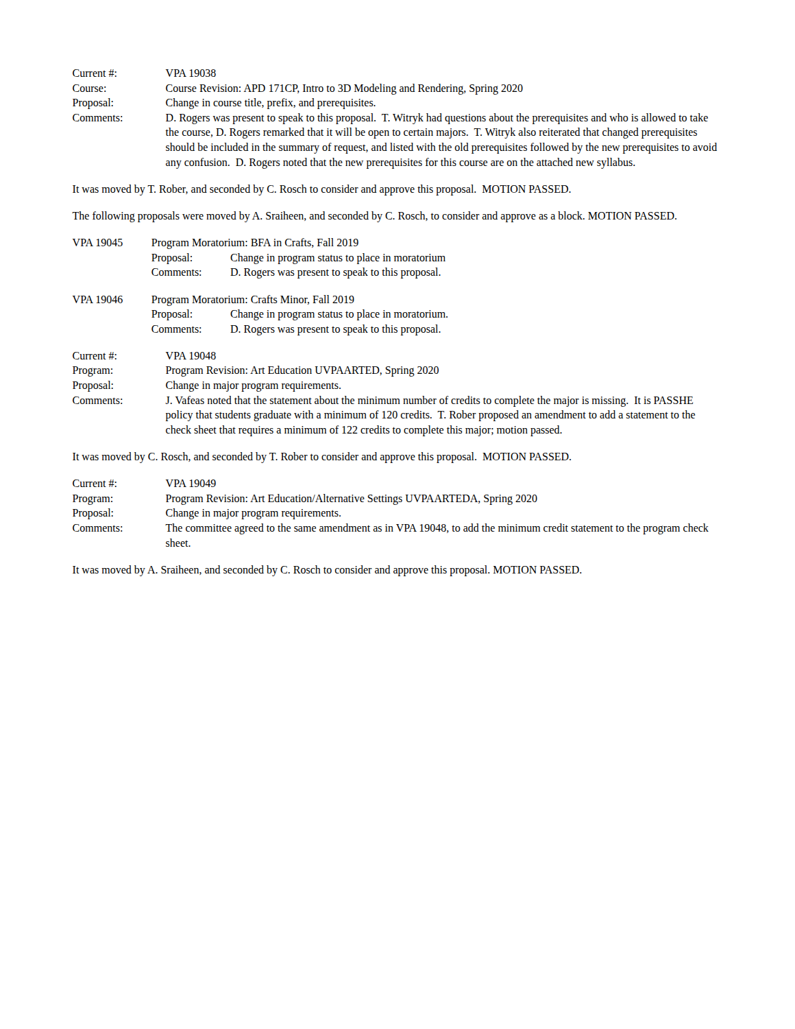| Current #: | VPA 19038 |
| Course: | Course Revision: APD 171CP, Intro to 3D Modeling and Rendering, Spring 2020 |
| Proposal: | Change in course title, prefix, and prerequisites. |
| Comments: | D. Rogers was present to speak to this proposal. T. Witryk had questions about the prerequisites and who is allowed to take the course, D. Rogers remarked that it will be open to certain majors. T. Witryk also reiterated that changed prerequisites should be included in the summary of request, and listed with the old prerequisites followed by the new prerequisites to avoid any confusion. D. Rogers noted that the new prerequisites for this course are on the attached new syllabus. |
It was moved by T. Rober, and seconded by C. Rosch to consider and approve this proposal. MOTION PASSED.
The following proposals were moved by A. Sraiheen, and seconded by C. Rosch, to consider and approve as a block. MOTION PASSED.
| VPA 19045 | Program Moratorium: BFA in Crafts, Fall 2019 / Proposal: / Change in program status to place in moratorium / / Comments: / D. Rogers was present to speak to this proposal. / |
| VPA 19046 | Program Moratorium: Crafts Minor, Fall 2019 / Proposal: / Change in program status to place in moratorium. / / Comments: / D. Rogers was present to speak to this proposal. / |
| Current #: | VPA 19048 |
| Program: | Program Revision: Art Education UVPAARTED, Spring 2020 |
| Proposal: | Change in major program requirements. |
| Comments: | J. Vafeas noted that the statement about the minimum number of credits to complete the major is missing. It is PASSHE policy that students graduate with a minimum of 120 credits. T. Rober proposed an amendment to add a statement to the check sheet that requires a minimum of 122 credits to complete this major; motion passed. |
It was moved by C. Rosch, and seconded by T. Rober to consider and approve this proposal. MOTION PASSED.
| Current #: | VPA 19049 |
| Program: | Program Revision: Art Education/Alternative Settings UVPAARTEDA, Spring 2020 |
| Proposal: | Change in major program requirements. |
| Comments: | The committee agreed to the same amendment as in VPA 19048, to add the minimum credit statement to the program check sheet. |
It was moved by A. Sraiheen, and seconded by C. Rosch to consider and approve this proposal. MOTION PASSED.